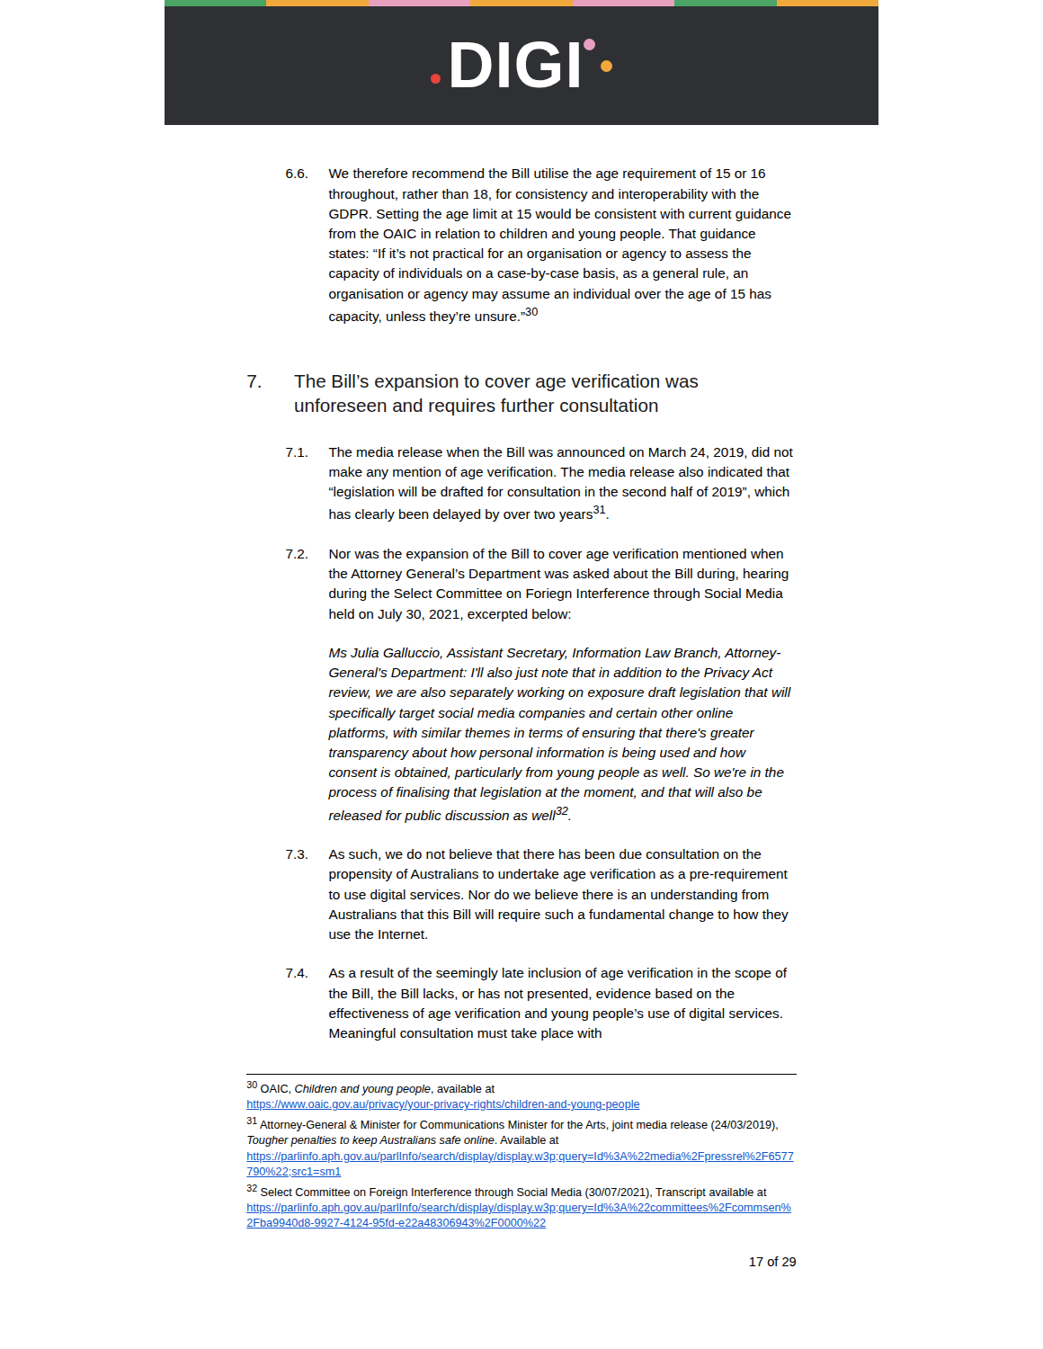DIGI
6.6.
We therefore recommend the Bill utilise the age requirement of 15 or 16 throughout, rather than 18, for consistency and interoperability with the GDPR. Setting the age limit at 15 would be consistent with current guidance from the OAIC in relation to children and young people. That guidance states: “If it’s not practical for an organisation or agency to assess the capacity of individuals on a case-by-case basis, as a general rule, an organisation or agency may assume an individual over the age of 15 has capacity, unless they’re unsure.”30
7. The Bill’s expansion to cover age verification was unforeseen and requires further consultation
7.1.
The media release when the Bill was announced on March 24, 2019, did not make any mention of age verification. The media release also indicated that “legislation will be drafted for consultation in the second half of 2019”, which has clearly been delayed by over two years31.
7.2.
Nor was the expansion of the Bill to cover age verification mentioned when the Attorney General’s Department was asked about the Bill during, hearing during the Select Committee on Foriegn Interference through Social Media held on July 30, 2021, excerpted below:
Ms Julia Galluccio, Assistant Secretary, Information Law Branch, Attorney-General's Department: I'll also just note that in addition to the Privacy Act review, we are also separately working on exposure draft legislation that will specifically target social media companies and certain other online platforms, with similar themes in terms of ensuring that there's greater transparency about how personal information is being used and how consent is obtained, particularly from young people as well. So we're in the process of finalising that legislation at the moment, and that will also be released for public discussion as well32.
7.3.
As such, we do not believe that there has been due consultation on the propensity of Australians to undertake age verification as a pre-requirement to use digital services. Nor do we believe there is an understanding from Australians that this Bill will require such a fundamental change to how they use the Internet.
7.4.
As a result of the seemingly late inclusion of age verification in the scope of the Bill, the Bill lacks, or has not presented, evidence based on the effectiveness of age verification and young people’s use of digital services. Meaningful consultation must take place with
30 OAIC, Children and young people, available at
https://www.oaic.gov.au/privacy/your-privacy-rights/children-and-young-people
31 Attorney-General & Minister for Communications Minister for the Arts, joint media release (24/03/2019), Tougher penalties to keep Australians safe online. Available at
https://parlinfo.aph.gov.au/parlInfo/search/display/display.w3p;query=Id%3A%22media%2Fpressrel%2F6577790%22;src1=sm1
32 Select Committee on Foreign Interference through Social Media (30/07/2021), Transcript available at
https://parlinfo.aph.gov.au/parlInfo/search/display/display.w3p;query=Id%3A%22committees%2Fcommsen%2Fba9940d8-9927-4124-95fd-e22a48306943%2F0000%22
17 of 29